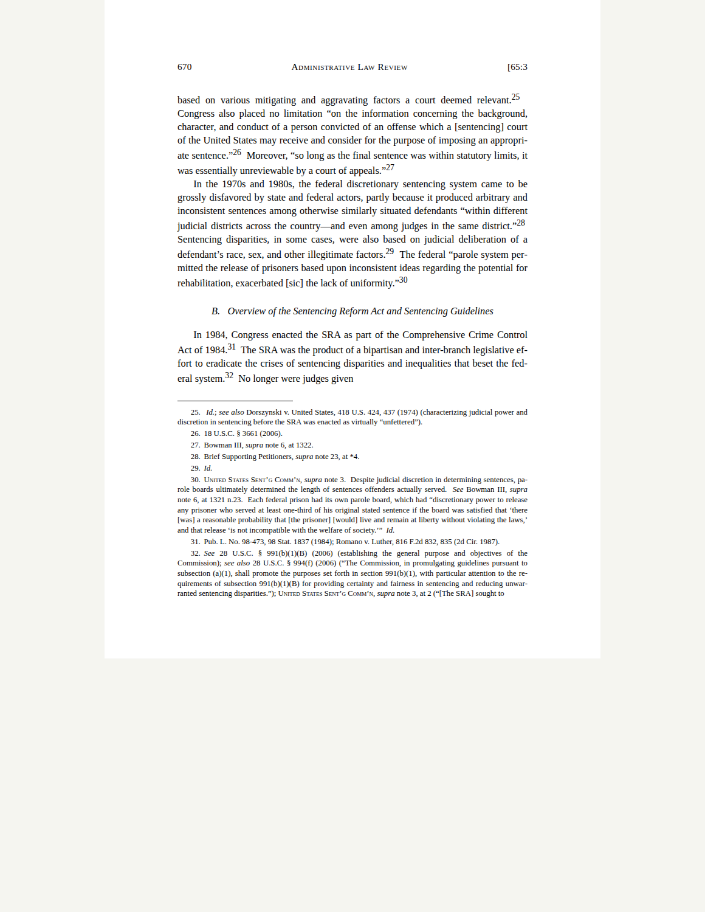670 Administrative Law Review [65:3
based on various mitigating and aggravating factors a court deemed relevant.25 Congress also placed no limitation “on the information concerning the background, character, and conduct of a person convicted of an offense which a [sentencing] court of the United States may receive and consider for the purpose of imposing an appropriate sentence.”26 Moreover, “so long as the final sentence was within statutory limits, it was essentially unreviewable by a court of appeals.”27
In the 1970s and 1980s, the federal discretionary sentencing system came to be grossly disfavored by state and federal actors, partly because it produced arbitrary and inconsistent sentences among otherwise similarly situated defendants “within different judicial districts across the country—and even among judges in the same district.”28 Sentencing disparities, in some cases, were also based on judicial deliberation of a defendant’s race, sex, and other illegitimate factors.29 The federal “parole system permitted the release of prisoners based upon inconsistent ideas regarding the potential for rehabilitation, exacerbated [sic] the lack of uniformity.”30
B. Overview of the Sentencing Reform Act and Sentencing Guidelines
In 1984, Congress enacted the SRA as part of the Comprehensive Crime Control Act of 1984.31 The SRA was the product of a bipartisan and inter-branch legislative effort to eradicate the crises of sentencing disparities and inequalities that beset the federal system.32 No longer were judges given
25. Id.; see also Dorszynski v. United States, 418 U.S. 424, 437 (1974) (characterizing judicial power and discretion in sentencing before the SRA was enacted as virtually “unfettered”).
26. 18 U.S.C. § 3661 (2006).
27. Bowman III, supra note 6, at 1322.
28. Brief Supporting Petitioners, supra note 23, at *4.
29. Id.
30. United States Sent’g Comm’n, supra note 3. Despite judicial discretion in determining sentences, parole boards ultimately determined the length of sentences offenders actually served. See Bowman III, supra note 6, at 1321 n.23. Each federal prison had its own parole board, which had “discretionary power to release any prisoner who served at least one-third of his original stated sentence if the board was satisfied that ‘there [was] a reasonable probability that [the prisoner] [would] live and remain at liberty without violating the laws,’ and that release ‘is not incompatible with the welfare of society.’” Id.
31. Pub. L. No. 98-473, 98 Stat. 1837 (1984); Romano v. Luther, 816 F.2d 832, 835 (2d Cir. 1987).
32. See 28 U.S.C. § 991(b)(1)(B) (2006) (establishing the general purpose and objectives of the Commission); see also 28 U.S.C. § 994(f) (2006) (“The Commission, in promulgating guidelines pursuant to subsection (a)(1), shall promote the purposes set forth in section 991(b)(1), with particular attention to the requirements of subsection 991(b)(1)(B) for providing certainty and fairness in sentencing and reducing unwarranted sentencing disparities.”); United States Sent’g Comm’n, supra note 3, at 2 (“[The SRA] sought to